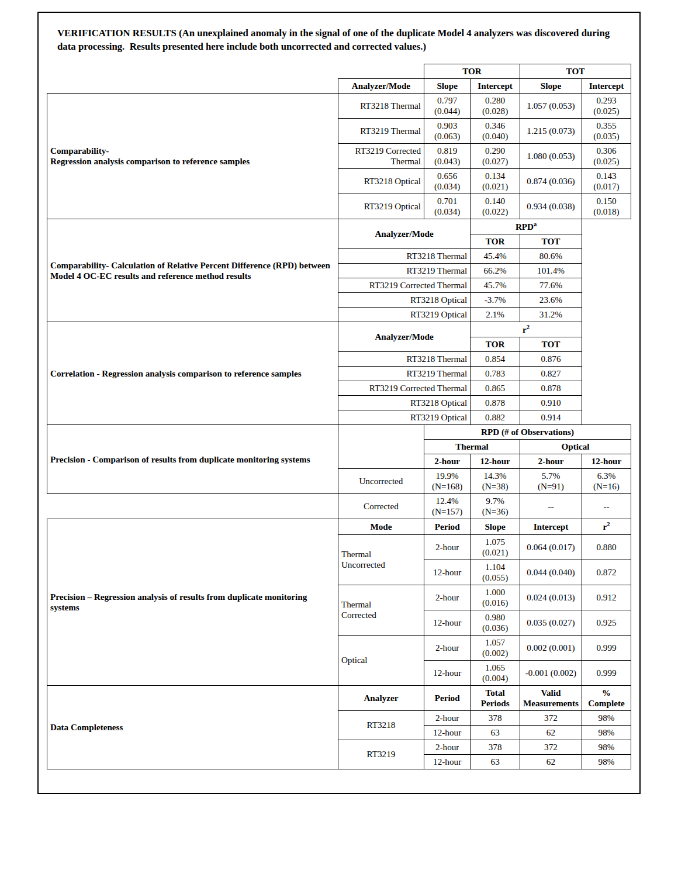VERIFICATION RESULTS (An unexplained anomaly in the signal of one of the duplicate Model 4 analyzers was discovered during data processing. Results presented here include both uncorrected and corrected values.)
| | | TOR | TOT |
| Analyzer/Mode | Slope | Intercept | Slope | Intercept |
| Comparability- Regression analysis comparison to reference samples | RT3218 Thermal | 0.797 (0.044) | 0.280 (0.028) | 1.057 (0.053) | 0.293 (0.025) |
| RT3219 Thermal | 0.903 (0.063) | 0.346 (0.040) | 1.215 (0.073) | 0.355 (0.035) |
| RT3219 Corrected Thermal | 0.819 (0.043) | 0.290 (0.027) | 1.080 (0.053) | 0.306 (0.025) |
| RT3218 Optical | 0.656 (0.034) | 0.134 (0.021) | 0.874 (0.036) | 0.143 (0.017) |
| RT3219 Optical | 0.701 (0.034) | 0.140 (0.022) | 0.934 (0.038) | 0.150 (0.018) |
| Comparability- Calculation of Relative Percent Difference (RPD) between Model 4 OC-EC results and reference method results | Analyzer/Mode | RPD a |
| TOR | TOT |
| RT3218 Thermal | 45.4% | 80.6% |
| RT3219 Thermal | 66.2% | 101.4% |
| RT3219 Corrected Thermal | 45.7% | 77.6% |
| RT3218 Optical | -3.7% | 23.6% |
| RT3219 Optical | 2.1% | 31.2% |
| Correlation - Regression analysis comparison to reference samples | Analyzer/Mode | r 2 |
| TOR | TOT |
| RT3218 Thermal | 0.854 | 0.876 |
| RT3219 Thermal | 0.783 | 0.827 |
| RT3219 Corrected Thermal | 0.865 | 0.878 |
| RT3218 Optical | 0.878 | 0.910 |
| RT3219 Optical | 0.882 | 0.914 |
| Precision - Comparison of results from duplicate monitoring systems | | RPD (# of Observations) |
| Thermal | Optical |
| | 2-hour | 12-hour | 2-hour | 12-hour |
| Uncorrected | 19.9% (N=168) | 14.3% (N=38) | 5.7% (N=91) | 6.3% (N=16) |
| | Corrected | 12.4% (N=157) | 9.7% (N=36) | -- | -- |
| Precision – Regression analysis of results from duplicate monitoring systems | Mode | Period | Slope | Intercept | r 2 |
| Thermal Uncorrected | 2-hour | 1.075 (0.021) | 0.064 (0.017) | 0.880 |
| 12-hour | 1.104 (0.055) | 0.044 (0.040) | 0.872 |
| Thermal Corrected | 2-hour | 1.000 (0.016) | 0.024 (0.013) | 0.912 |
| 12-hour | 0.980 (0.036) | 0.035 (0.027) | 0.925 |
| Optical | 2-hour | 1.057 (0.002) | 0.002 (0.001) | 0.999 |
| 12-hour | 1.065 (0.004) | -0.001 (0.002) | 0.999 |
| Data Completeness | Analyzer | Period | Total Periods | Valid Measurements | % Complete |
| RT3218 | 2-hour | 378 | 372 | 98% |
| 12-hour | 63 | 62 | 98% |
| RT3219 | 2-hour | 378 | 372 | 98% |
| 12-hour | 63 | 62 | 98% |